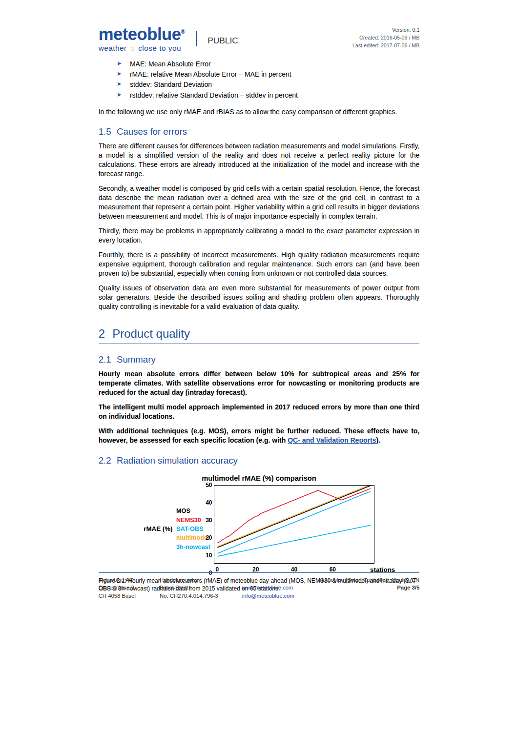meteoblue®
weather ☼ close to you
PUBLIC
Version: 0.1
Created: 2016-05-09 / MB
Last edited: 2017-07-06 / MB
MAE: Mean Absolute Error
rMAE: relative Mean Absolute Error – MAE in percent
stddev: Standard Deviation
rstddev: relative Standard Deviation – stddev in percent
In the following we use only rMAE and rBIAS as to allow the easy comparison of different graphics.
1.5 Causes for errors
There are different causes for differences between radiation measurements and model simulations. Firstly, a model is a simplified version of the reality and does not receive a perfect reality picture for the calculations. These errors are already introduced at the initialization of the model and increase with the forecast range.
Secondly, a weather model is composed by grid cells with a certain spatial resolution. Hence, the forecast data describe the mean radiation over a defined area with the size of the grid cell, in contrast to a measurement that represent a certain point. Higher variability within a grid cell results in bigger deviations between measurement and model. This is of major importance especially in complex terrain.
Thirdly, there may be problems in appropriately calibrating a model to the exact parameter expression in every location.
Fourthly, there is a possibility of incorrect measurements. High quality radiation measurements require expensive equipment, thorough calibration and regular maintenance. Such errors can (and have been proven to) be substantial, especially when coming from unknown or not controlled data sources.
Quality issues of observation data are even more substantial for measurements of power output from solar generators. Beside the described issues soiling and shading problem often appears. Thoroughly quality controlling is inevitable for a valid evaluation of data quality.
2 Product quality
2.1 Summary
Hourly mean absolute errors differ between below 10% for subtropical areas and 25% for temperate climates. With satellite observations error for nowcasting or monitoring products are reduced for the actual day (intraday forecast).
The intelligent multi model approach implemented in 2017 reduced errors by more than one third on individual locations.
With additional techniques (e.g. MOS), errors might be further reduced. These effects have to, however, be assessed for each specific location (e.g. with QC- and Validation Reports).
2.2 Radiation simulation accuracy
multimodel rMAE (%) comparison
rMAE (%)
MOS
NEMS30
SAT-OBS
multimodel
3h-nowcast
50 40 30 20 10 0
0 20 40 60 stations
Figure 2.1: Hourly mean absolute errors (rMAE) of meteoblue day-ahead (MOS, NEMS30 & multimodel) and intraday (SAT-OBS & 3h-nowcast) radiation data from 2015 validated on 65 stations.
meteoblue AG
Clarastrasse 2
CH 4058 Basel
Handelsregister:
Basel-Stadt
No. CH270.4.014.796-3
www.meteoblue.com
info@meteoblue.com
meteoblue_Solar_Controlled_Quality_EN
Page 3/5